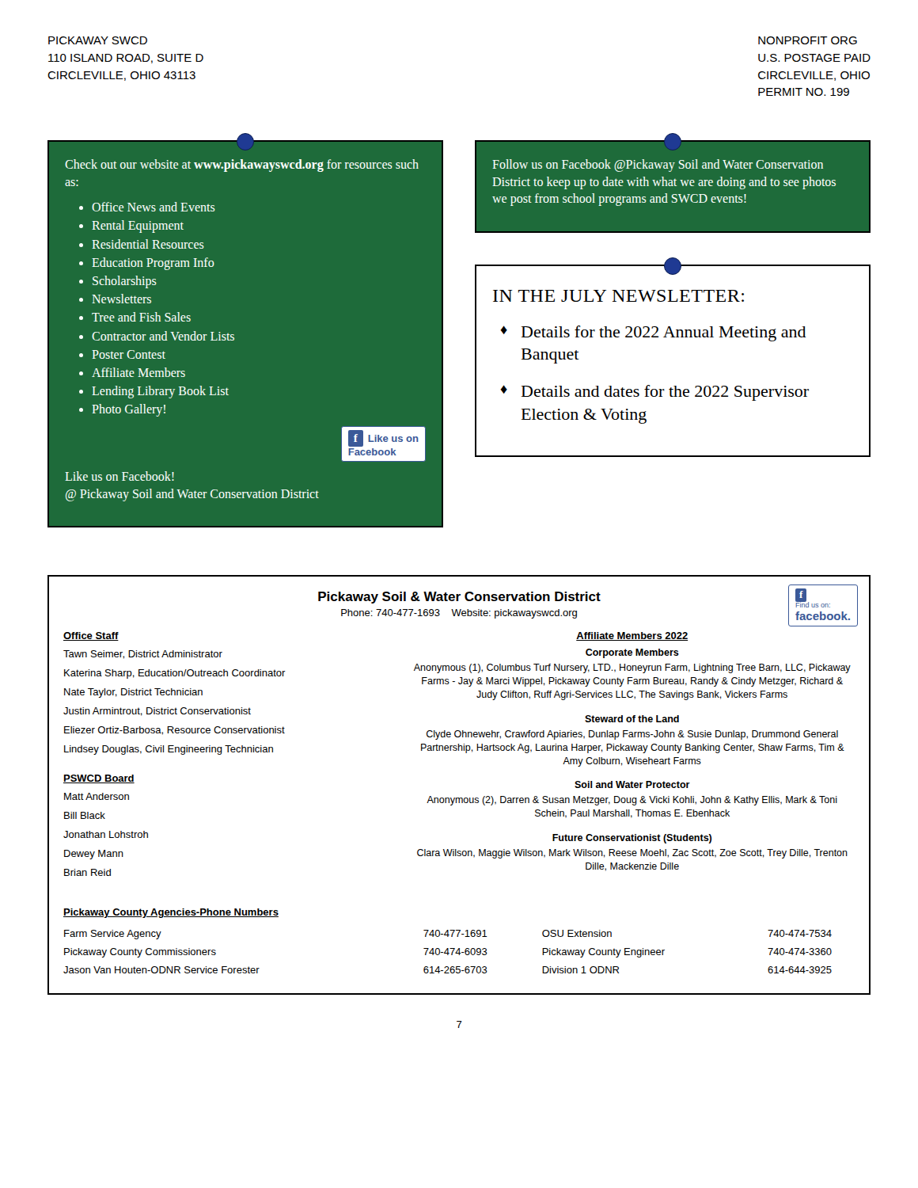PICKAWAY SWCD 110 ISLAND ROAD, SUITE D CIRCLEVILLE, OHIO 43113
NONPROFIT ORG U.S. POSTAGE PAID CIRCLEVILLE, OHIO PERMIT NO. 199
Check out our website at www.pickawayswcd.org for resources such as:
Office News and Events
Rental Equipment
Residential Resources
Education Program Info
Scholarships
Newsletters
Tree and Fish Sales
Contractor and Vendor Lists
Poster Contest
Affiliate Members
Lending Library Book List
Photo Gallery!
f Like us on
Facebook
Like us on Facebook!
@ Pickaway Soil and Water Conservation District
Follow us on Facebook @Pickaway Soil and Water Conservation District to keep up to date with what we are doing and to see photos we post from school programs and SWCD events!
IN THE JULY NEWSLETTER:
Details for the 2022 Annual Meeting and Banquet
Details and dates for the 2022 Supervisor Election & Voting
fFind us on: facebook.
Pickaway Soil & Water Conservation District
Phone: 740-477-1693 Website: pickawayswcd.org
Office Staff
Tawn Seimer, District Administrator
Katerina Sharp, Education/Outreach Coordinator
Nate Taylor, District Technician
Justin Armintrout, District Conservationist
Eliezer Ortiz-Barbosa, Resource Conservationist
Lindsey Douglas, Civil Engineering Technician
PSWCD Board
Matt Anderson
Bill Black
Jonathan Lohstroh
Dewey Mann
Brian Reid
Affiliate Members 2022
Corporate Members Anonymous (1), Columbus Turf Nursery, LTD., Honeyrun Farm, Lightning Tree Barn, LLC, Pickaway Farms - Jay & Marci Wippel, Pickaway County Farm Bureau, Randy & Cindy Metzger, Richard & Judy Clifton, Ruff Agri-Services LLC, The Savings Bank, Vickers Farms
Steward of the Land Clyde Ohnewehr, Crawford Apiaries, Dunlap Farms-John & Susie Dunlap, Drummond General Partnership, Hartsock Ag, Laurina Harper, Pickaway County Banking Center, Shaw Farms, Tim & Amy Colburn, Wiseheart Farms
Soil and Water Protector Anonymous (2), Darren & Susan Metzger, Doug & Vicki Kohli, John & Kathy Ellis, Mark & Toni Schein, Paul Marshall, Thomas E. Ebenhack
Future Conservationist (Students) Clara Wilson, Maggie Wilson, Mark Wilson, Reese Moehl, Zac Scott, Zoe Scott, Trey Dille, Trenton Dille, Mackenzie Dille
Pickaway County Agencies-Phone Numbers
| Farm Service Agency | 740-477-1691 | | OSU Extension | 740-474-7534 |
| Pickaway County Commissioners | 740-474-6093 | | Pickaway County Engineer | 740-474-3360 |
| Jason Van Houten-ODNR Service Forester | 614-265-6703 | | Division 1 ODNR | 614-644-3925 |
7